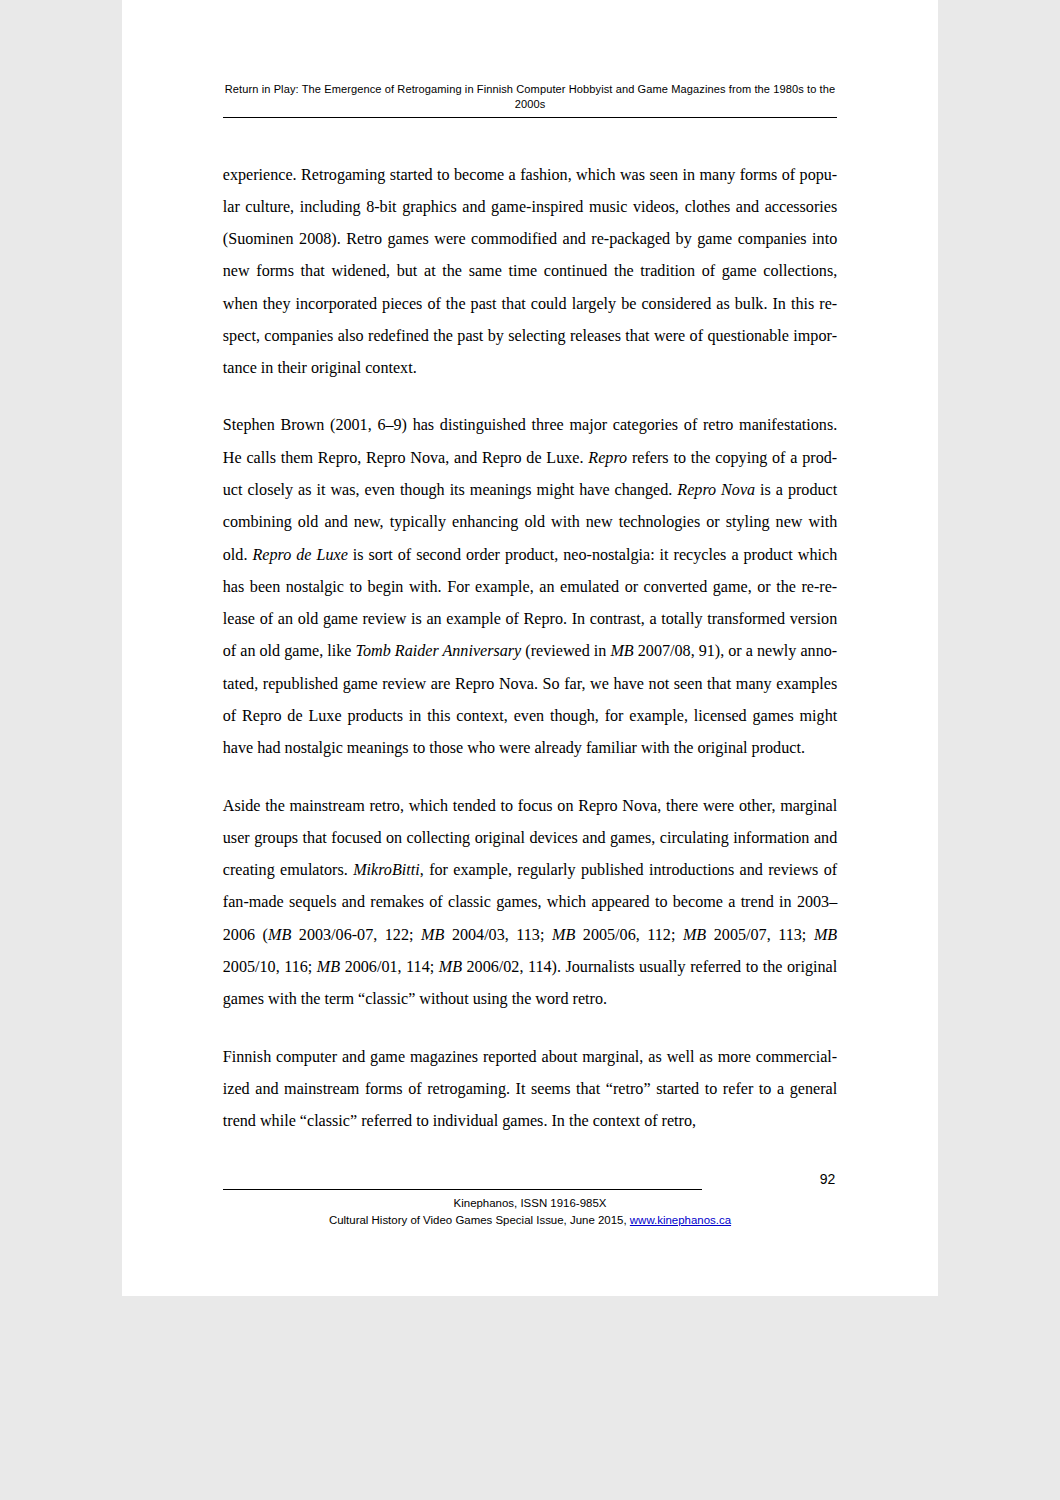Return in Play: The Emergence of Retrogaming in Finnish Computer Hobbyist and Game Magazines from the 1980s to the 2000s
experience. Retrogaming started to become a fashion, which was seen in many forms of popular culture, including 8-bit graphics and game-inspired music videos, clothes and accessories (Suominen 2008). Retro games were commodified and re-packaged by game companies into new forms that widened, but at the same time continued the tradition of game collections, when they incorporated pieces of the past that could largely be considered as bulk. In this respect, companies also redefined the past by selecting releases that were of questionable importance in their original context.
Stephen Brown (2001, 6–9) has distinguished three major categories of retro manifestations. He calls them Repro, Repro Nova, and Repro de Luxe. Repro refers to the copying of a product closely as it was, even though its meanings might have changed. Repro Nova is a product combining old and new, typically enhancing old with new technologies or styling new with old. Repro de Luxe is sort of second order product, neo-nostalgia: it recycles a product which has been nostalgic to begin with. For example, an emulated or converted game, or the re-release of an old game review is an example of Repro. In contrast, a totally transformed version of an old game, like Tomb Raider Anniversary (reviewed in MB 2007/08, 91), or a newly annotated, republished game review are Repro Nova. So far, we have not seen that many examples of Repro de Luxe products in this context, even though, for example, licensed games might have had nostalgic meanings to those who were already familiar with the original product.
Aside the mainstream retro, which tended to focus on Repro Nova, there were other, marginal user groups that focused on collecting original devices and games, circulating information and creating emulators. MikroBitti, for example, regularly published introductions and reviews of fan-made sequels and remakes of classic games, which appeared to become a trend in 2003–2006 (MB 2003/06-07, 122; MB 2004/03, 113; MB 2005/06, 112; MB 2005/07, 113; MB 2005/10, 116; MB 2006/01, 114; MB 2006/02, 114). Journalists usually referred to the original games with the term “classic” without using the word retro.
Finnish computer and game magazines reported about marginal, as well as more commercialized and mainstream forms of retrogaming. It seems that “retro” started to refer to a general trend while “classic” referred to individual games. In the context of retro,
92
Kinephanos, ISSN 1916-985X
Cultural History of Video Games Special Issue, June 2015, www.kinephanos.ca